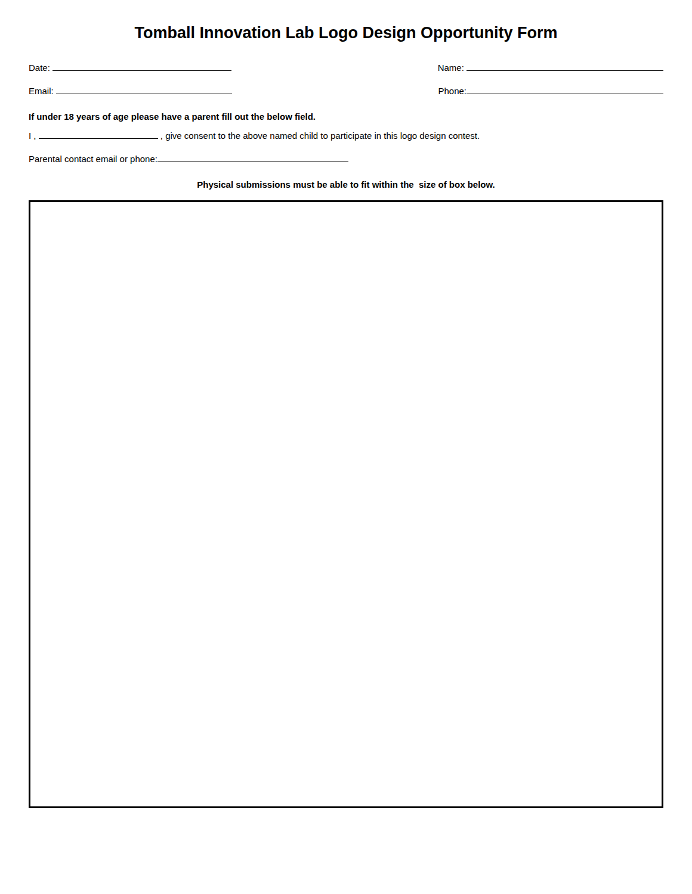Tomball Innovation Lab Logo Design Opportunity Form
Date: Name:
Email: Phone:
If under 18 years of age please have a parent fill out the below field.
I , , give consent to the above named child to participate in this logo design contest.
Parental contact email or phone:
Physical submissions must be able to fit within the size of box below.